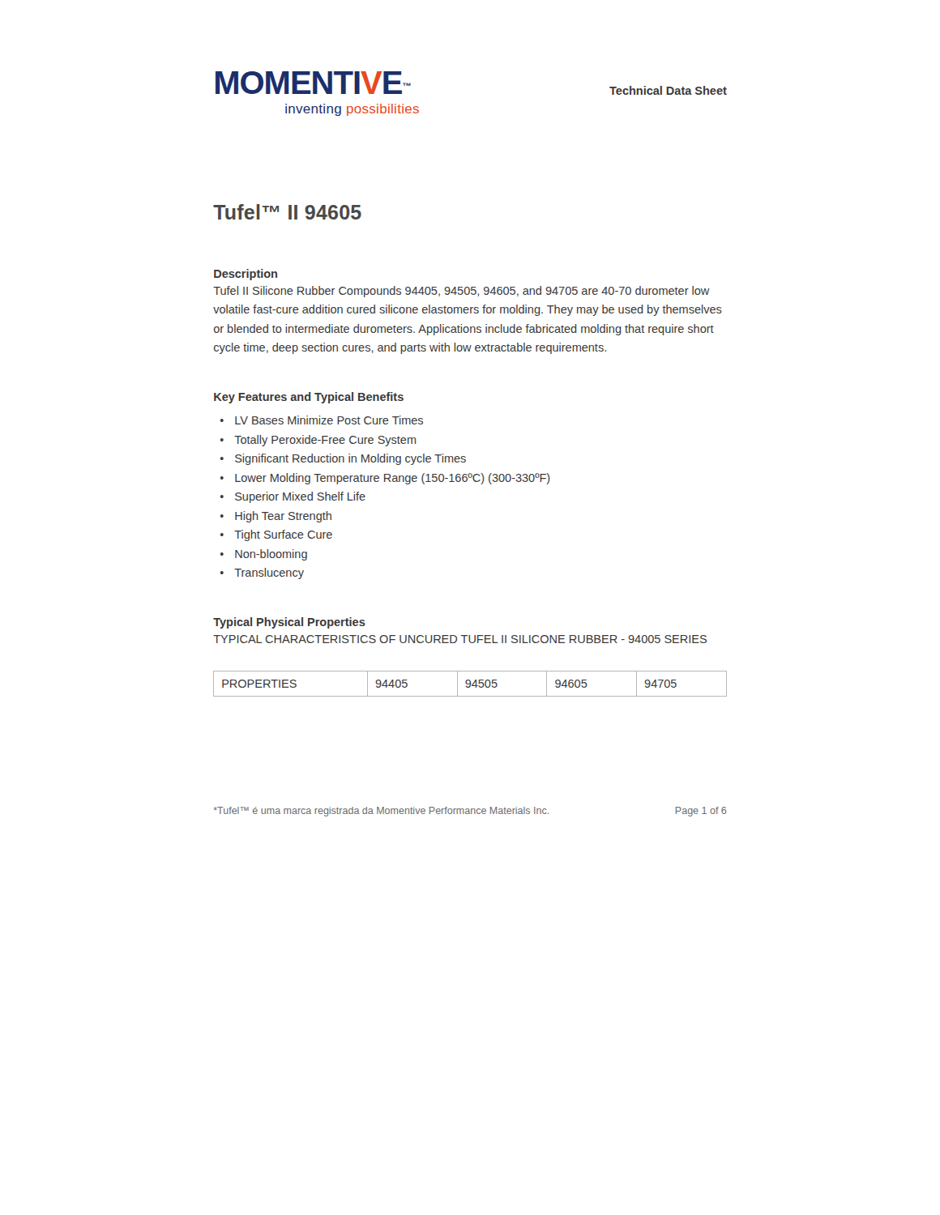MOMENTIVE™
inventing possibilities
Technical Data Sheet
Tufel™ II 94605
Description
Tufel II Silicone Rubber Compounds 94405, 94505, 94605, and 94705 are 40-70 durometer low volatile fast-cure addition cured silicone elastomers for molding. They may be used by themselves or blended to intermediate durometers. Applications include fabricated molding that require short cycle time, deep section cures, and parts with low extractable requirements.
Key Features and Typical Benefits
LV Bases Minimize Post Cure Times
Totally Peroxide-Free Cure System
Significant Reduction in Molding cycle Times
Lower Molding Temperature Range (150-166ºC) (300-330ºF)
Superior Mixed Shelf Life
High Tear Strength
Tight Surface Cure
Non-blooming
Translucency
Typical Physical Properties
TYPICAL CHARACTERISTICS OF UNCURED TUFEL II SILICONE RUBBER - 94005 SERIES
| PROPERTIES | 94405 | 94505 | 94605 | 94705 |
*Tufel™ é uma marca registrada da Momentive Performance Materials Inc.
Page 1 of 6